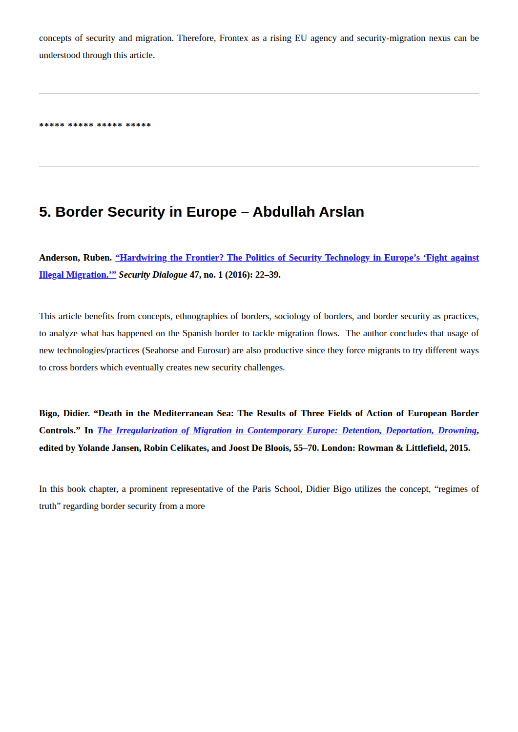concepts of security and migration. Therefore, Frontex as a rising EU agency and security-migration nexus can be understood through this article.
***** ***** ***** *****
5. Border Security in Europe – Abdullah Arslan
Anderson, Ruben. “Hardwiring the Frontier? The Politics of Security Technology in Europe’s ‘Fight against Illegal Migration.’” Security Dialogue 47, no. 1 (2016): 22–39.
This article benefits from concepts, ethnographies of borders, sociology of borders, and border security as practices, to analyze what has happened on the Spanish border to tackle migration flows. The author concludes that usage of new technologies/practices (Seahorse and Eurosur) are also productive since they force migrants to try different ways to cross borders which eventually creates new security challenges.
Bigo, Didier. “Death in the Mediterranean Sea: The Results of Three Fields of Action of European Border Controls.” In The Irregularization of Migration in Contemporary Europe: Detention, Deportation, Drowning, edited by Yolande Jansen, Robin Celikates, and Joost De Bloois, 55–70. London: Rowman & Littlefield, 2015.
In this book chapter, a prominent representative of the Paris School, Didier Bigo utilizes the concept, “regimes of truth” regarding border security from a more